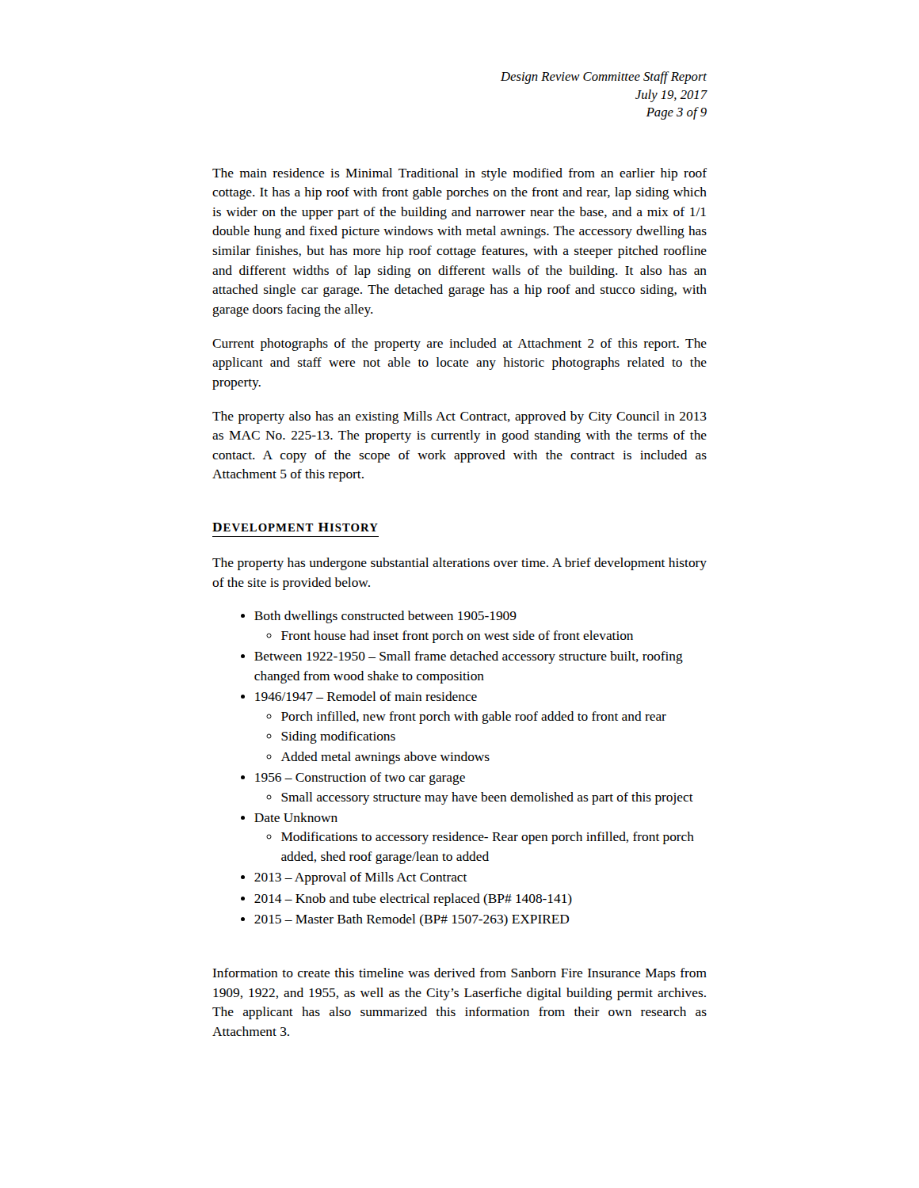Design Review Committee Staff Report
July 19, 2017
Page 3 of 9
The main residence is Minimal Traditional in style modified from an earlier hip roof cottage. It has a hip roof with front gable porches on the front and rear, lap siding which is wider on the upper part of the building and narrower near the base, and a mix of 1/1 double hung and fixed picture windows with metal awnings. The accessory dwelling has similar finishes, but has more hip roof cottage features, with a steeper pitched roofline and different widths of lap siding on different walls of the building. It also has an attached single car garage. The detached garage has a hip roof and stucco siding, with garage doors facing the alley.
Current photographs of the property are included at Attachment 2 of this report. The applicant and staff were not able to locate any historic photographs related to the property.
The property also has an existing Mills Act Contract, approved by City Council in 2013 as MAC No. 225-13. The property is currently in good standing with the terms of the contact. A copy of the scope of work approved with the contract is included as Attachment 5 of this report.
DEVELOPMENT HISTORY
The property has undergone substantial alterations over time. A brief development history of the site is provided below.
Both dwellings constructed between 1905-1909
Front house had inset front porch on west side of front elevation
Between 1922-1950 – Small frame detached accessory structure built, roofing changed from wood shake to composition
1946/1947 – Remodel of main residence
Porch infilled, new front porch with gable roof added to front and rear
Siding modifications
Added metal awnings above windows
1956 – Construction of two car garage
Small accessory structure may have been demolished as part of this project
Date Unknown
Modifications to accessory residence- Rear open porch infilled, front porch added, shed roof garage/lean to added
2013 – Approval of Mills Act Contract
2014 – Knob and tube electrical replaced (BP# 1408-141)
2015 – Master Bath Remodel (BP# 1507-263) EXPIRED
Information to create this timeline was derived from Sanborn Fire Insurance Maps from 1909, 1922, and 1955, as well as the City’s Laserfiche digital building permit archives. The applicant has also summarized this information from their own research as Attachment 3.